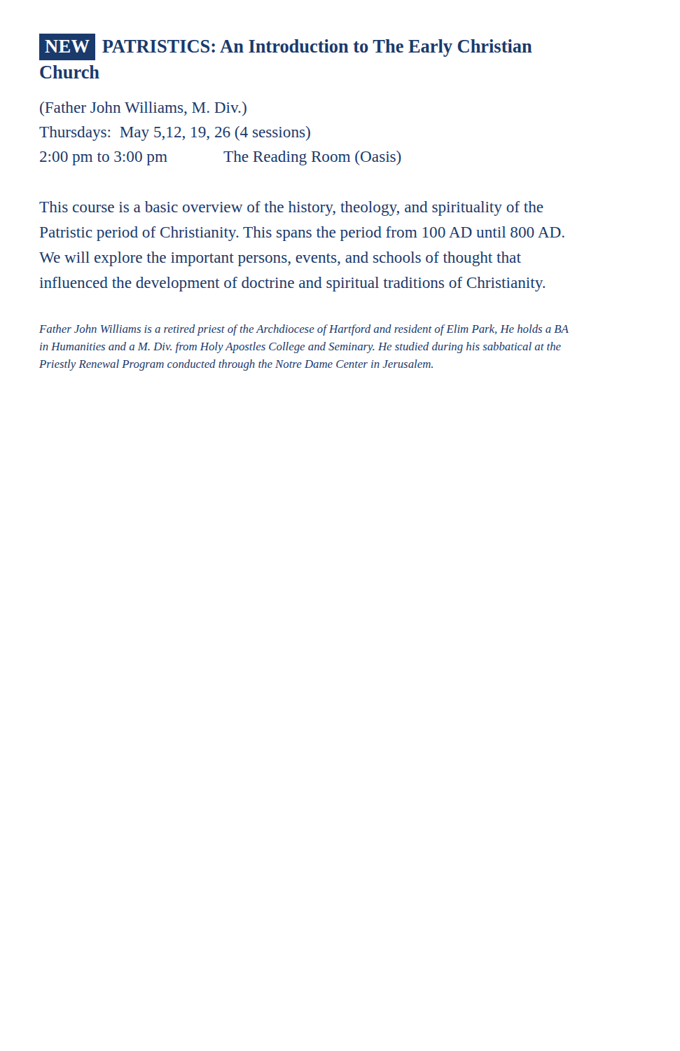NEWPATRISTICS: An Introduction to The Early Christian Church
(Father John Williams, M. Div.) Thursdays: May 5,12, 19, 26 (4 sessions) 2:00 pm to 3:00 pm The Reading Room (Oasis)
This course is a basic overview of the history, theology, and spirituality of the Patristic period of Christianity. This spans the period from 100 AD until 800 AD. We will explore the important persons, events, and schools of thought that influenced the development of doctrine and spiritual traditions of Christianity.
Father John Williams is a retired priest of the Archdiocese of Hartford and resident of Elim Park, He holds a BA in Humanities and a M. Div. from Holy Apostles College and Seminary. He studied during his sabbatical at the Priestly Renewal Program conducted through the Notre Dame Center in Jerusalem.